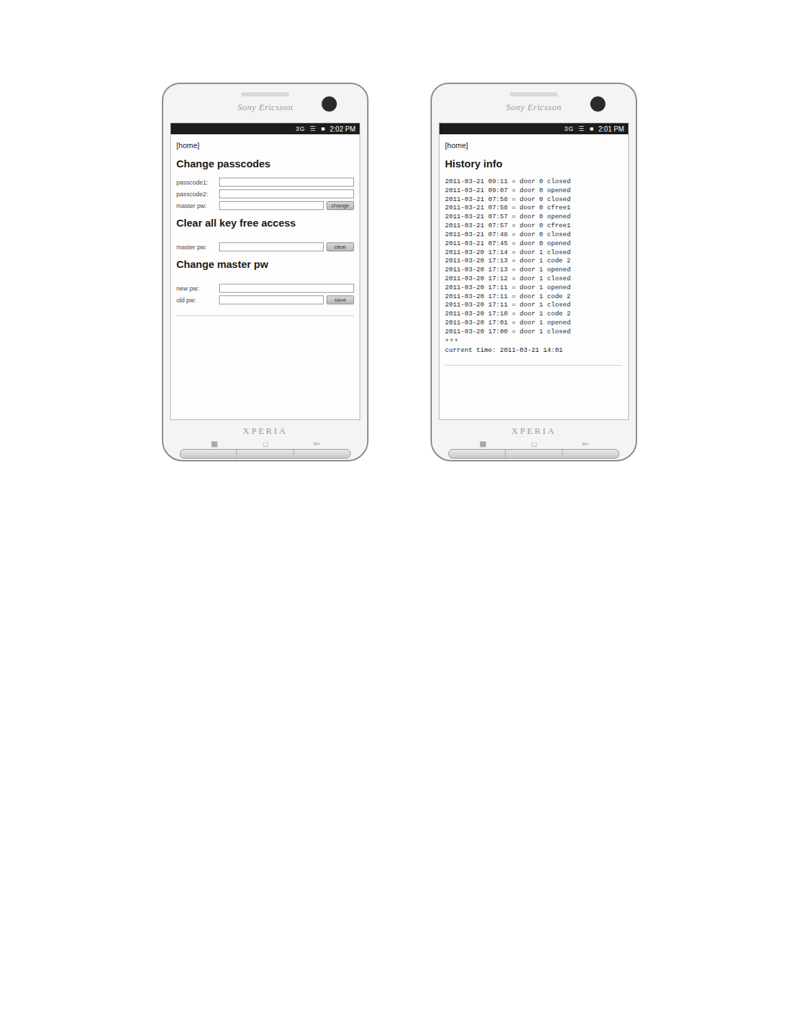Sony Ericsson
3G ☰ ■ 2:02 PM
[home]
Change passcodes
passcode1:
passcode2:
master pw: change
Clear all key free access
master pw: clear
Change master pw
new pw:
old pw: save
XPERIA
▦ □ ⇦
Sony Ericsson
3G ☰ ■ 2:01 PM
[home]
History info
2011-03-21 09:11 = door 0 closed 2011-03-21 09:07 = door 0 opened 2011-03-21 07:58 = door 0 closed 2011-03-21 07:58 = door 0 cfree1 2011-03-21 07:57 = door 0 opened 2011-03-21 07:57 = door 0 cfree1 2011-03-21 07:48 = door 0 closed 2011-03-21 07:45 = door 0 opened 2011-03-20 17:14 = door 1 closed 2011-03-20 17:13 = door 1 code 2 2011-03-20 17:13 = door 1 opened 2011-03-20 17:12 = door 1 closed 2011-03-20 17:11 = door 1 opened 2011-03-20 17:11 = door 1 code 2 2011-03-20 17:11 = door 1 closed 2011-03-20 17:10 = door 1 code 2 2011-03-20 17:01 = door 1 opened 2011-03-20 17:00 = door 1 closed +++
current time: 2011-03-21 14:01
XPERIA
▦ □ ⇦